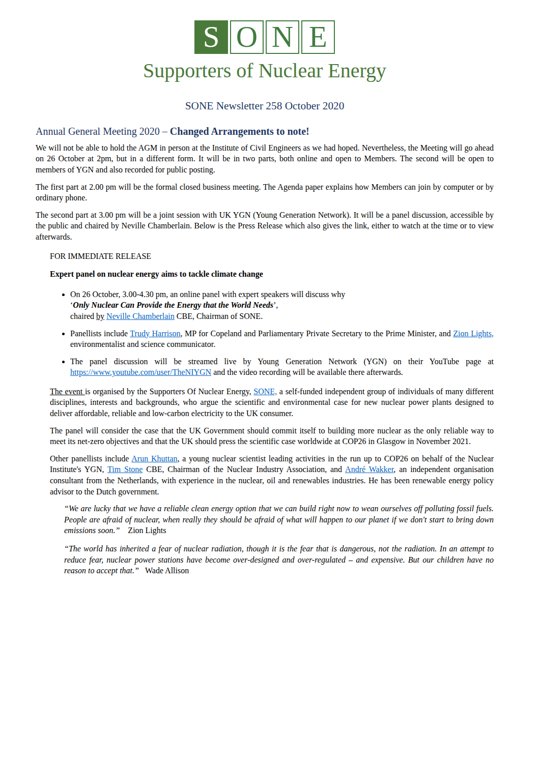SONE
Supporters of Nuclear Energy
SONE Newsletter 258 October 2020
Annual General Meeting 2020 – Changed Arrangements to note!
We will not be able to hold the AGM in person at the Institute of Civil Engineers as we had hoped. Nevertheless, the Meeting will go ahead on 26 October at 2pm, but in a different form. It will be in two parts, both online and open to Members. The second will be open to members of YGN and also recorded for public posting.
The first part at 2.00 pm will be the formal closed business meeting. The Agenda paper explains how Members can join by computer or by ordinary phone.
The second part at 3.00 pm will be a joint session with UK YGN (Young Generation Network). It will be a panel discussion, accessible by the public and chaired by Neville Chamberlain. Below is the Press Release which also gives the link, either to watch at the time or to view afterwards.
FOR IMMEDIATE RELEASE
Expert panel on nuclear energy aims to tackle climate change
On 26 October, 3.00-4.30 pm, an online panel with expert speakers will discuss why
‘Only Nuclear Can Provide the Energy that the World Needs’,
chaired by Neville Chamberlain CBE, Chairman of SONE.
Panellists include Trudy Harrison, MP for Copeland and Parliamentary Private Secretary to the Prime Minister, and Zion Lights, environmentalist and science communicator.
The panel discussion will be streamed live by Young Generation Network (YGN) on their YouTube page at https://www.youtube.com/user/TheNIYGN and the video recording will be available there afterwards.
The event is organised by the Supporters Of Nuclear Energy, SONE, a self-funded independent group of individuals of many different disciplines, interests and backgrounds, who argue the scientific and environmental case for new nuclear power plants designed to deliver affordable, reliable and low-carbon electricity to the UK consumer.
The panel will consider the case that the UK Government should commit itself to building more nuclear as the only reliable way to meet its net-zero objectives and that the UK should press the scientific case worldwide at COP26 in Glasgow in November 2021.
Other panellists include Arun Khuttan, a young nuclear scientist leading activities in the run up to COP26 on behalf of the Nuclear Institute's YGN, Tim Stone CBE, Chairman of the Nuclear Industry Association, and André Wakker, an independent organisation consultant from the Netherlands, with experience in the nuclear, oil and renewables industries. He has been renewable energy policy advisor to the Dutch government.
“We are lucky that we have a reliable clean energy option that we can build right now to wean ourselves off polluting fossil fuels. People are afraid of nuclear, when really they should be afraid of what will happen to our planet if we don't start to bring down emissions soon.” Zion Lights
“The world has inherited a fear of nuclear radiation, though it is the fear that is dangerous, not the radiation. In an attempt to reduce fear, nuclear power stations have become over-designed and over-regulated – and expensive. But our children have no reason to accept that.” Wade Allison